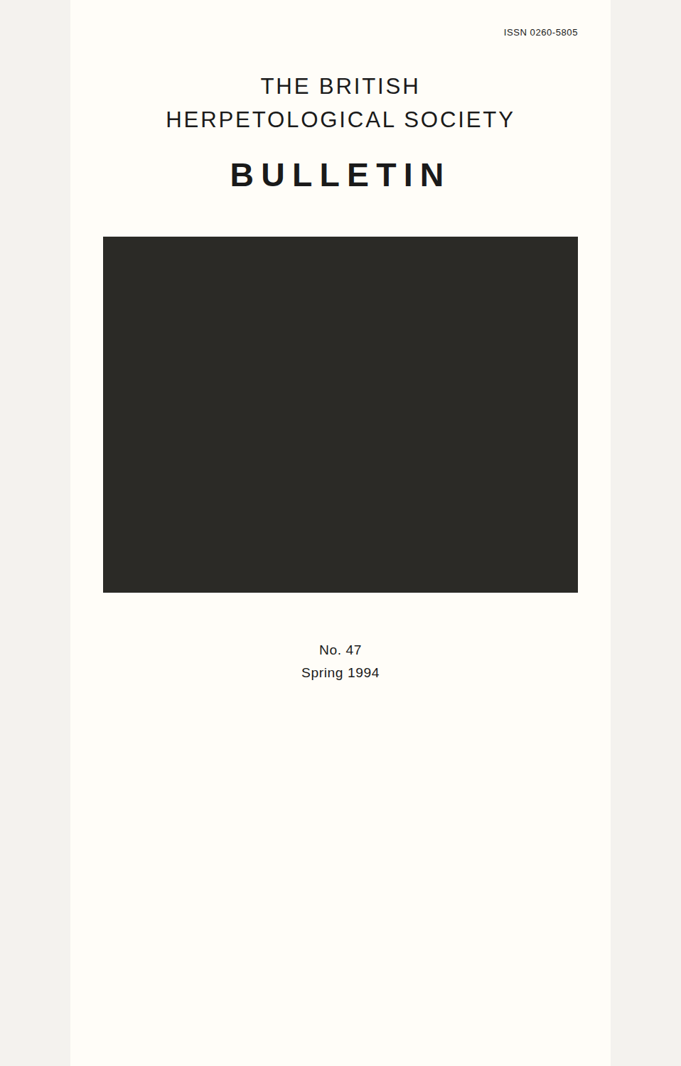ISSN 0260-5805
The British Herpetological Society
Bulletin
No. 47
Spring 1994